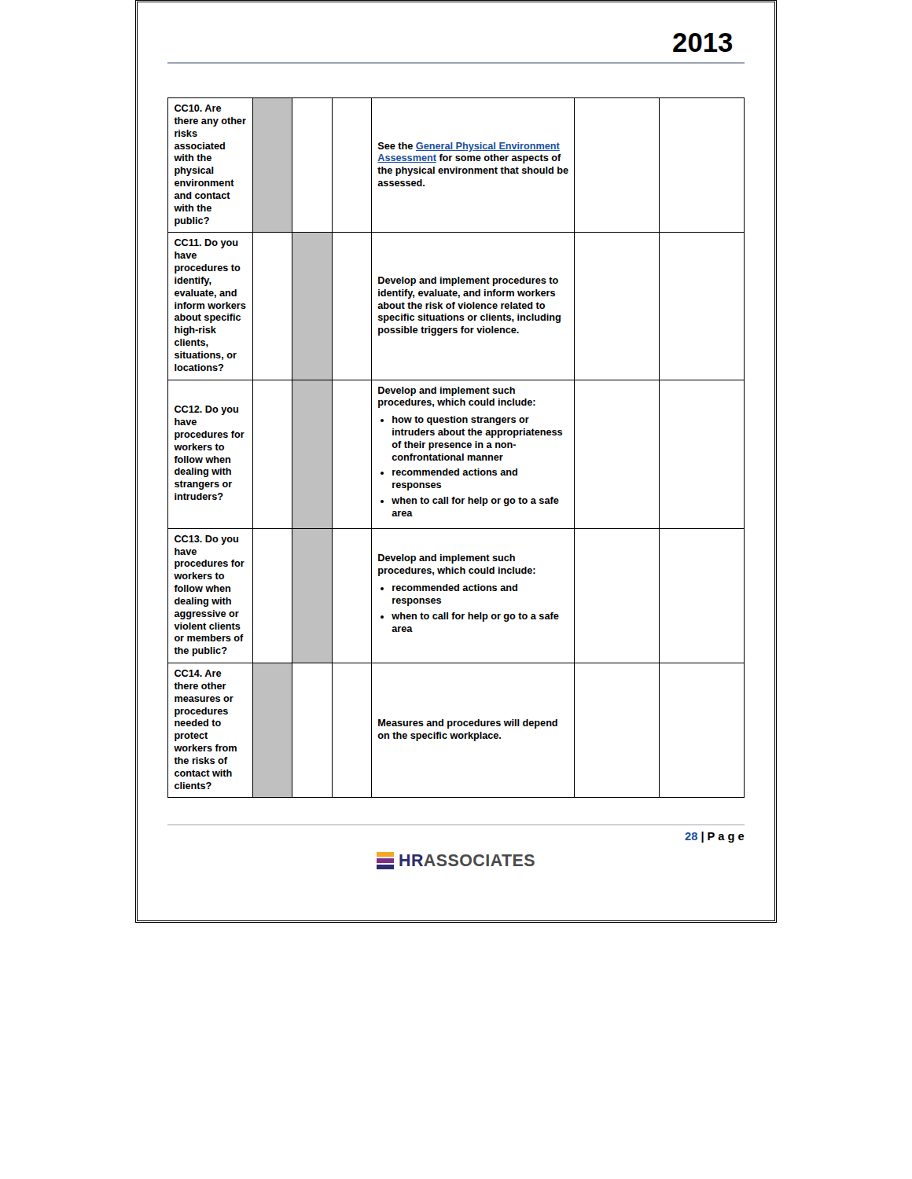2013
| CC10. Are there any other risks associated with the physical environment and contact with the public? | | | | See the General Physical Environment Assessment for some other aspects of the physical environment that should be assessed. | | |
| CC11. Do you have procedures to identify, evaluate, and inform workers about specific high-risk clients, situations, or locations? | | | | Develop and implement procedures to identify, evaluate, and inform workers about the risk of violence related to specific situations or clients, including possible triggers for violence. | | |
| CC12. Do you have procedures for workers to follow when dealing with strangers or intruders? | | | | Develop and implement such procedures, which could include: how to question strangers or intruders about the appropriateness of their presence in a non-confrontational manner recommended actions and responses when to call for help or go to a safe area | | |
| CC13. Do you have procedures for workers to follow when dealing with aggressive or violent clients or members of the public? | | | | Develop and implement such procedures, which could include: recommended actions and responses when to call for help or go to a safe area | | |
| CC14. Are there other measures or procedures needed to protect workers from the risks of contact with clients? | | | | Measures and procedures will depend on the specific workplace. | | |
28 | P a g e
HR ASSOCIATES